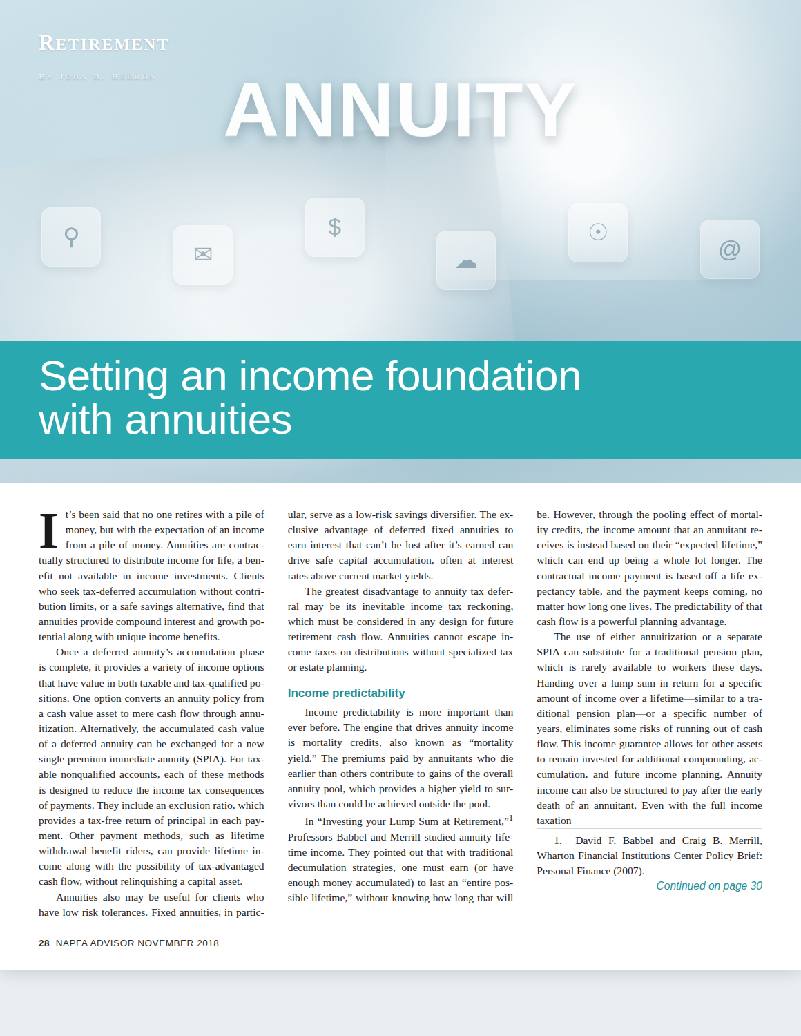Retirement
By John R. Herron
ANNUITY
⚲ ✉ $ ☁ ☉ @
Setting an income foundation
with annuities
It’s been said that no one retires with a pile of money, but with the expectation of an income from a pile of money. Annuities are contractually structured to distribute income for life, a benefit not available in income investments. Clients who seek tax-deferred accumulation without contribution limits, or a safe savings alternative, find that annuities provide compound interest and growth potential along with unique income benefits.
Once a deferred annuity’s accumulation phase is complete, it provides a variety of income options that have value in both taxable and tax-qualified positions. One option converts an annuity policy from a cash value asset to mere cash flow through annuitization. Alternatively, the accumulated cash value of a deferred annuity can be exchanged for a new single premium immediate annuity (SPIA). For taxable nonqualified accounts, each of these methods is designed to reduce the income tax consequences of payments. They include an exclusion ratio, which provides a tax-free return of principal in each payment. Other payment methods, such as lifetime withdrawal benefit riders, can provide lifetime income along with the possibility of tax-advantaged cash flow, without relinquishing a capital asset.
Annuities also may be useful for clients who have low risk tolerances. Fixed annuities, in particular, serve as a low-risk savings diversifier. The exclusive advantage of deferred fixed annuities to earn interest that can’t be lost after it’s earned can drive safe capital accumulation, often at interest rates above current market yields.
The greatest disadvantage to annuity tax deferral may be its inevitable income tax reckoning, which must be considered in any design for future retirement cash flow. Annuities cannot escape income taxes on distributions without specialized tax or estate planning.
Income predictability
Income predictability is more important than ever before. The engine that drives annuity income is mortality credits, also known as “mortality yield.” The premiums paid by annuitants who die earlier than others contribute to gains of the overall annuity pool, which provides a higher yield to survivors than could be achieved outside the pool.
In “Investing your Lump Sum at Retirement,”1 Professors Babbel and Merrill studied annuity lifetime income. They pointed out that with traditional decumulation strategies, one must earn (or have enough money accumulated) to last an “entire possible lifetime,” without knowing how long that will be. However, through the pooling effect of mortality credits, the income amount that an annuitant receives is instead based on their “expected lifetime,” which can end up being a whole lot longer. The contractual income payment is based off a life expectancy table, and the payment keeps coming, no matter how long one lives. The predictability of that cash flow is a powerful planning advantage.
The use of either annuitization or a separate SPIA can substitute for a traditional pension plan, which is rarely available to workers these days. Handing over a lump sum in return for a specific amount of income over a lifetime—similar to a traditional pension plan—or a specific number of years, eliminates some risks of running out of cash flow. This income guarantee allows for other assets to remain invested for additional compounding, accumulation, and future income planning. Annuity income can also be structured to pay after the early death of an annuitant. Even with the full income taxation
1. David F. Babbel and Craig B. Merrill, Wharton Financial Institutions Center Policy Brief: Personal Finance (2007).
Continued on page 30
28 NAPFA ADVISOR NOVEMBER 2018